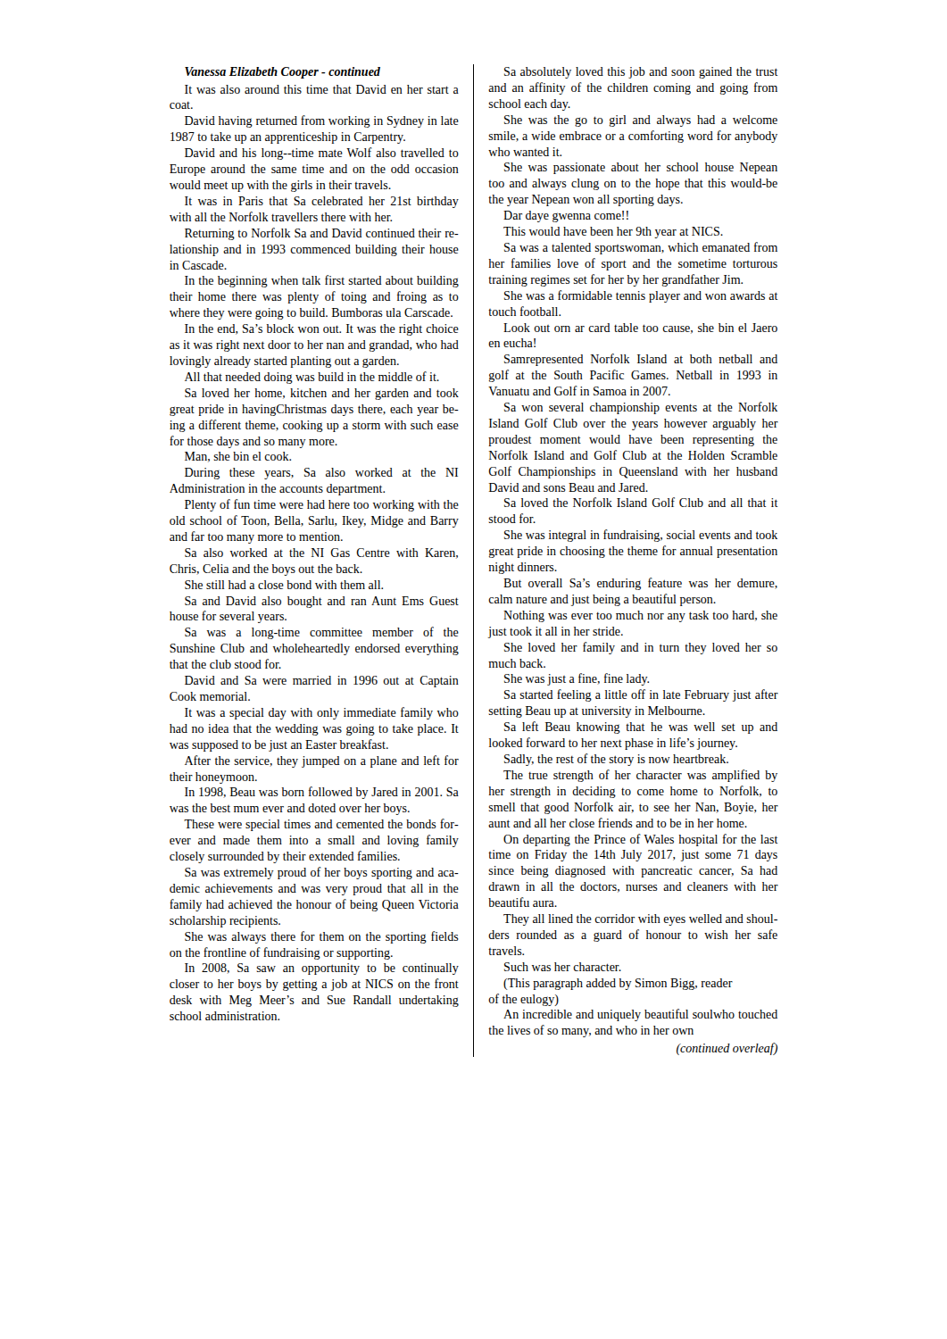Vanessa Elizabeth Cooper - continued
It was also around this time that David en her start a coat.
David having returned from working in Sydney in late 1987 to take up an apprenticeship in Carpentry.
David and his long--time mate Wolf also travelled to Europe around the same time and on the odd occasion would meet up with the girls in their travels.
It was in Paris that Sa celebrated her 21st birthday with all the Norfolk travellers there with her.
Returning to Norfolk Sa and David continued their relationship and in 1993 commenced building their house in Cascade.
In the beginning when talk first started about building their home there was plenty of toing and froing as to where they were going to build. Bumboras ula Carscade.
In the end, Sa’s block won out. It was the right choice as it was right next door to her nan and grandad, who had lovingly already started planting out a garden.
All that needed doing was build in the middle of it.
Sa loved her home, kitchen and her garden and took great pride in havingChristmas days there, each year being a different theme, cooking up a storm with such ease for those days and so many more.
Man, she bin el cook.
During these years, Sa also worked at the NI Administration in the accounts department.
Plenty of fun time were had here too working with the old school of Toon, Bella, Sarlu, Ikey, Midge and Barry and far too many more to mention.
Sa also worked at the NI Gas Centre with Karen, Chris, Celia and the boys out the back.
She still had a close bond with them all.
Sa and David also bought and ran Aunt Ems Guest house for several years.
Sa was a long-time committee member of the Sunshine Club and wholeheartedly endorsed everything that the club stood for.
David and Sa were married in 1996 out at Captain Cook memorial.
It was a special day with only immediate family who had no idea that the wedding was going to take place. It was supposed to be just an Easter breakfast.
After the service, they jumped on a plane and left for their honeymoon.
In 1998, Beau was born followed by Jared in 2001. Sa was the best mum ever and doted over her boys.
These were special times and cemented the bonds forever and made them into a small and loving family closely surrounded by their extended families.
Sa was extremely proud of her boys sporting and academic achievements and was very proud that all in the family had achieved the honour of being Queen Victoria scholarship recipients.
She was always there for them on the sporting fields on the frontline of fundraising or supporting.
In 2008, Sa saw an opportunity to be continually closer to her boys by getting a job at NICS on the front desk with Meg Meer’s and Sue Randall undertaking school administration.
Sa absolutely loved this job and soon gained the trust and an affinity of the children coming and going from school each day.
She was the go to girl and always had a welcome smile, a wide embrace or a comforting word for anybody who wanted it.
She was passionate about her school house Nepean too and always clung on to the hope that this would-be the year Nepean won all sporting days.
Dar daye gwenna come!!
This would have been her 9th year at NICS.
Sa was a talented sportswoman, which emanated from her families love of sport and the sometime torturous training regimes set for her by her grandfather Jim.
She was a formidable tennis player and won awards at touch football.
Look out orn ar card table too cause, she bin el Jaero en eucha!
Samrepresented Norfolk Island at both netball and golf at the South Pacific Games. Netball in 1993 in Vanuatu and Golf in Samoa in 2007.
Sa won several championship events at the Norfolk Island Golf Club over the years however arguably her proudest moment would have been representing the Norfolk Island and Golf Club at the Holden Scramble Golf Championships in Queensland with her husband David and sons Beau and Jared.
Sa loved the Norfolk Island Golf Club and all that it stood for.
She was integral in fundraising, social events and took great pride in choosing the theme for annual presentation night dinners.
But overall Sa’s enduring feature was her demure, calm nature and just being a beautiful person.
Nothing was ever too much nor any task too hard, she just took it all in her stride.
She loved her family and in turn they loved her so much back.
She was just a fine, fine lady.
Sa started feeling a little off in late February just after setting Beau up at university in Melbourne.
Sa left Beau knowing that he was well set up and looked forward to her next phase in life’s journey.
Sadly, the rest of the story is now heartbreak.
The true strength of her character was amplified by her strength in deciding to come home to Norfolk, to smell that good Norfolk air, to see her Nan, Boyie, her aunt and all her close friends and to be in her home.
On departing the Prince of Wales hospital for the last time on Friday the 14th July 2017, just some 71 days since being diagnosed with pancreatic cancer, Sa had drawn in all the doctors, nurses and cleaners with her beautifu aura.
They all lined the corridor with eyes welled and shoulders rounded as a guard of honour to wish her safe travels.
Such was her character.
(This paragraph added by Simon Bigg, reader
of the eulogy)
An incredible and uniquely beautiful soulwho touched the lives of so many, and who in her own
(continued overleaf)